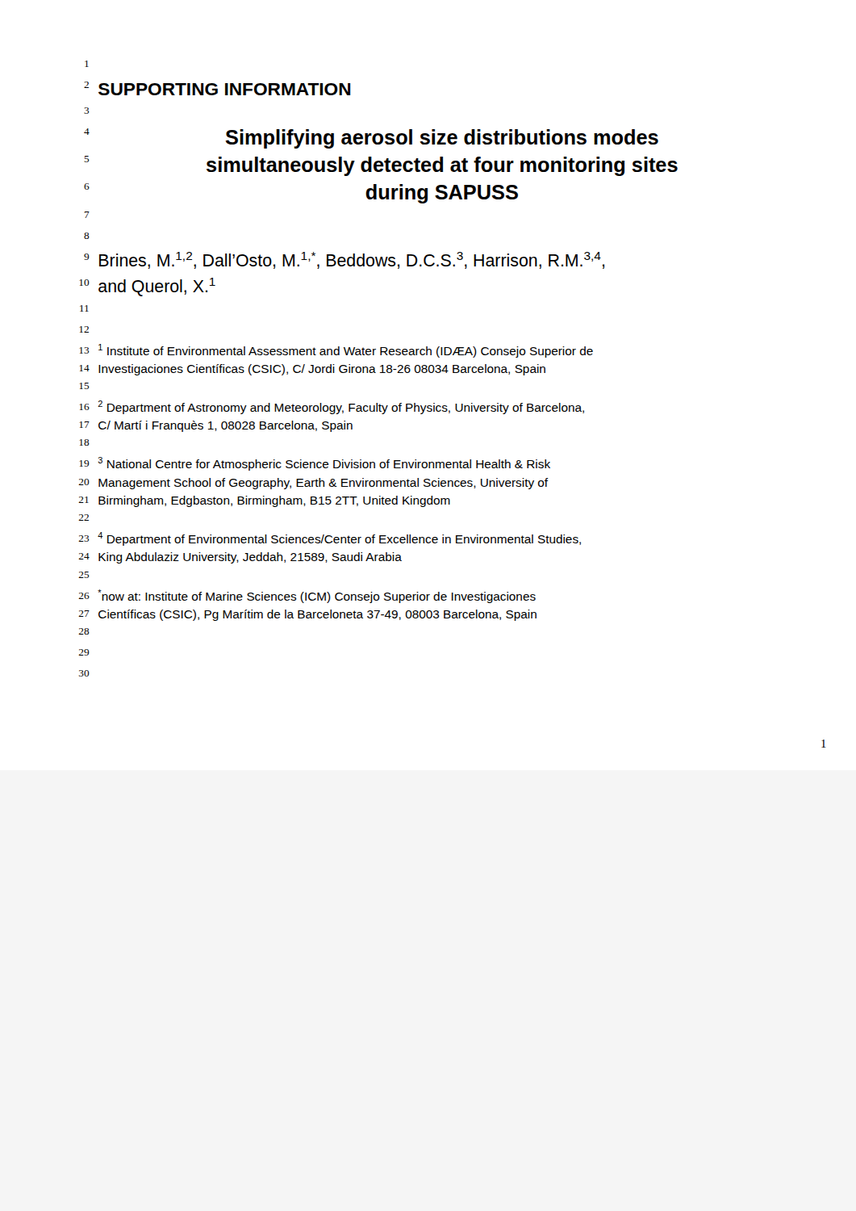1
2
SUPPORTING INFORMATION
3
4
Simplifying aerosol size distributions modes
5
simultaneously detected at four monitoring sites
6
during SAPUSS
7
8
9
Brines, M.1,2, Dall’Osto, M.1,*, Beddows, D.C.S.3, Harrison, R.M.3,4,
10
and Querol, X.1
11
12
13
1 Institute of Environmental Assessment and Water Research (IDÆA) Consejo Superior de
14
Investigaciones Científicas (CSIC), C/ Jordi Girona 18-26 08034 Barcelona, Spain
15
16
2 Department of Astronomy and Meteorology, Faculty of Physics, University of Barcelona,
17
C/ Martí i Franquès 1, 08028 Barcelona, Spain
18
19
3 National Centre for Atmospheric Science Division of Environmental Health & Risk
20
Management School of Geography, Earth & Environmental Sciences, University of
21
Birmingham, Edgbaston, Birmingham, B15 2TT, United Kingdom
22
23
4 Department of Environmental Sciences/Center of Excellence in Environmental Studies,
24
King Abdulaziz University, Jeddah, 21589, Saudi Arabia
25
26
*now at: Institute of Marine Sciences (ICM) Consejo Superior de Investigaciones
27
Científicas (CSIC), Pg Marítim de la Barceloneta 37-49, 08003 Barcelona, Spain
28
29
30
1